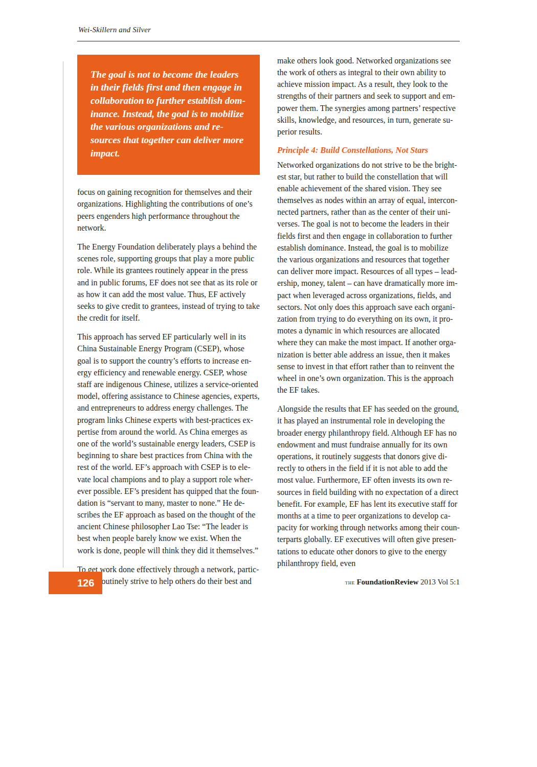Wei-Skillern and Silver
The goal is not to become the leaders in their fields first and then engage in collaboration to further establish dominance. Instead, the goal is to mobilize the various organizations and resources that together can deliver more impact.
focus on gaining recognition for themselves and their organizations. Highlighting the contributions of one’s peers engenders high performance throughout the network.
The Energy Foundation deliberately plays a behind the scenes role, supporting groups that play a more public role. While its grantees routinely appear in the press and in public forums, EF does not see that as its role or as how it can add the most value. Thus, EF actively seeks to give credit to grantees, instead of trying to take the credit for itself.
This approach has served EF particularly well in its China Sustainable Energy Program (CSEP), whose goal is to support the country’s efforts to increase energy efficiency and renewable energy. CSEP, whose staff are indigenous Chinese, utilizes a service-oriented model, offering assistance to Chinese agencies, experts, and entrepreneurs to address energy challenges. The program links Chinese experts with best-practices expertise from around the world. As China emerges as one of the world’s sustainable energy leaders, CSEP is beginning to share best practices from China with the rest of the world. EF’s approach with CSEP is to elevate local champions and to play a support role wherever possible. EF’s president has quipped that the foundation is “servant to many, master to none.” He describes the EF approach as based on the thought of the ancient Chinese philosopher Lao Tse: “The leader is best when people barely know we exist. When the work is done, people will think they did it themselves.”
To get work done effectively through a network, participants routinely strive to help others do their best and make others look good. Networked organizations see the work of others as integral to their own ability to achieve mission impact. As a result, they look to the strengths of their partners and seek to support and empower them. The synergies among partners’ respective skills, knowledge, and resources, in turn, generate superior results.
Principle 4: Build Constellations, Not Stars
Networked organizations do not strive to be the brightest star, but rather to build the constellation that will enable achievement of the shared vision. They see themselves as nodes within an array of equal, interconnected partners, rather than as the center of their universes. The goal is not to become the leaders in their fields first and then engage in collaboration to further establish dominance. Instead, the goal is to mobilize the various organizations and resources that together can deliver more impact. Resources of all types – leadership, money, talent – can have dramatically more impact when leveraged across organizations, fields, and sectors. Not only does this approach save each organization from trying to do everything on its own, it promotes a dynamic in which resources are allocated where they can make the most impact. If another organization is better able address an issue, then it makes sense to invest in that effort rather than to reinvent the wheel in one’s own organization. This is the approach the EF takes.
Alongside the results that EF has seeded on the ground, it has played an instrumental role in developing the broader energy philanthropy field. Although EF has no endowment and must fundraise annually for its own operations, it routinely suggests that donors give directly to others in the field if it is not able to add the most value. Furthermore, EF often invests its own resources in field building with no expectation of a direct benefit. For example, EF has lent its executive staff for months at a time to peer organizations to develop capacity for working through networks among their counterparts globally. EF executives will often give presentations to educate other donors to give to the energy philanthropy field, even
126
the Foundation Review 2013 Vol 5:1